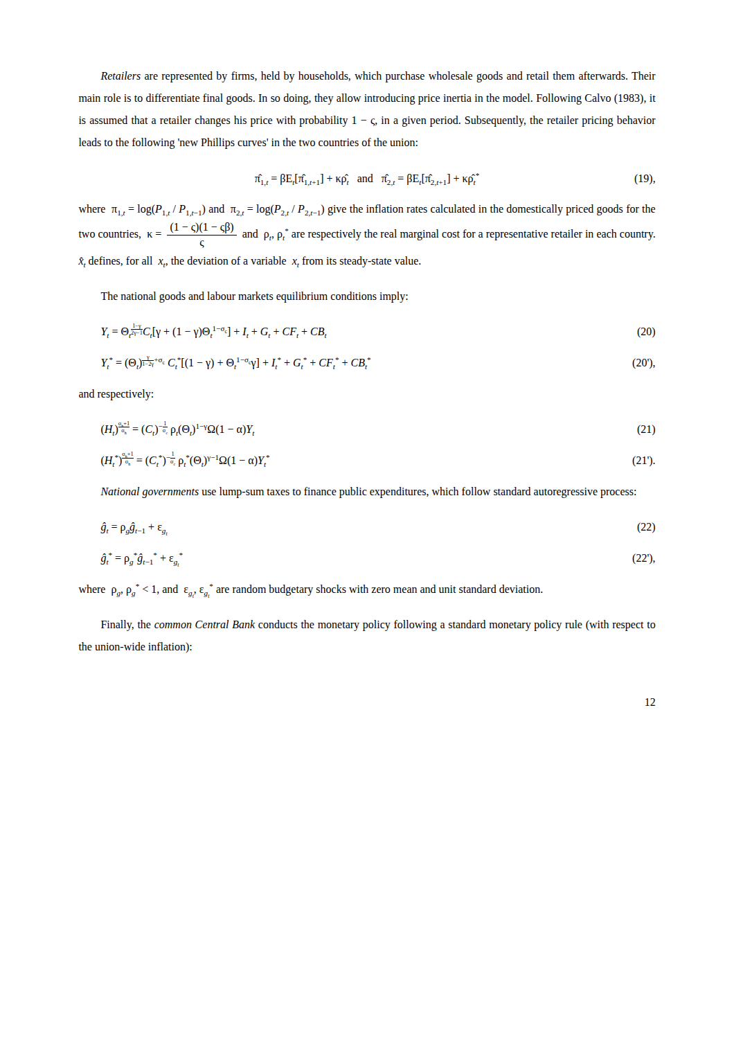Retailers are represented by firms, held by households, which purchase wholesale goods and retail them afterwards. Their main role is to differentiate final goods. In so doing, they allow introducing price inertia in the model. Following Calvo (1983), it is assumed that a retailer changes his price with probability 1 − ς, in a given period. Subsequently, the retailer pricing behavior leads to the following 'new Phillips curves' in the two countries of the union:
π̂1,t = βEt[π̂1,t+1] + κρ̂t and π̂2,t = βEt[π̂2,t+1] + κρ̂t* (19),
where π1,t = log(P1,t / P1,t−1) and π2,t = log(P2,t / P2,t−1) give the inflation rates calculated in the domestically priced goods for the two countries, κ = (1 − ς)(1 − ςβ) ς and ρt, ρt* are respectively the real marginal cost for a representative retailer in each country. x̂t defines, for all xt, the deviation of a variable xt from its steady-state value.
The national goods and labour markets equilibrium conditions imply:
Yt = Θt1−γ 2γ−1Ct[γ + (1 − γ)Θt1−σc] + It + Gt + CFt + CBt (20)
Yt* = (Θt)γ 1−2γ+σc Ct*[(1 − γ) + Θt1−σcγ] + It* + Gt* + CFt* + CBt* (20'),
and respectively:
(Ht)σh+1 σh = (Ct)−1 σc ρt(Θt)1−γΩ(1 − α)Yt (21)
(Ht*)σh+1 σh = (Ct*)−1 σc ρt*(Θt)γ−1Ω(1 − α)Yt* (21').
National governments use lump-sum taxes to finance public expenditures, which follow standard autoregressive process:
ĝt = ρgĝt−1 + εgt (22)
ĝt* = ρg*ĝt−1* + εgt* (22'),
where ρg, ρg* < 1, and εgt, εgt* are random budgetary shocks with zero mean and unit standard deviation.
Finally, the common Central Bank conducts the monetary policy following a standard monetary policy rule (with respect to the union-wide inflation):
12